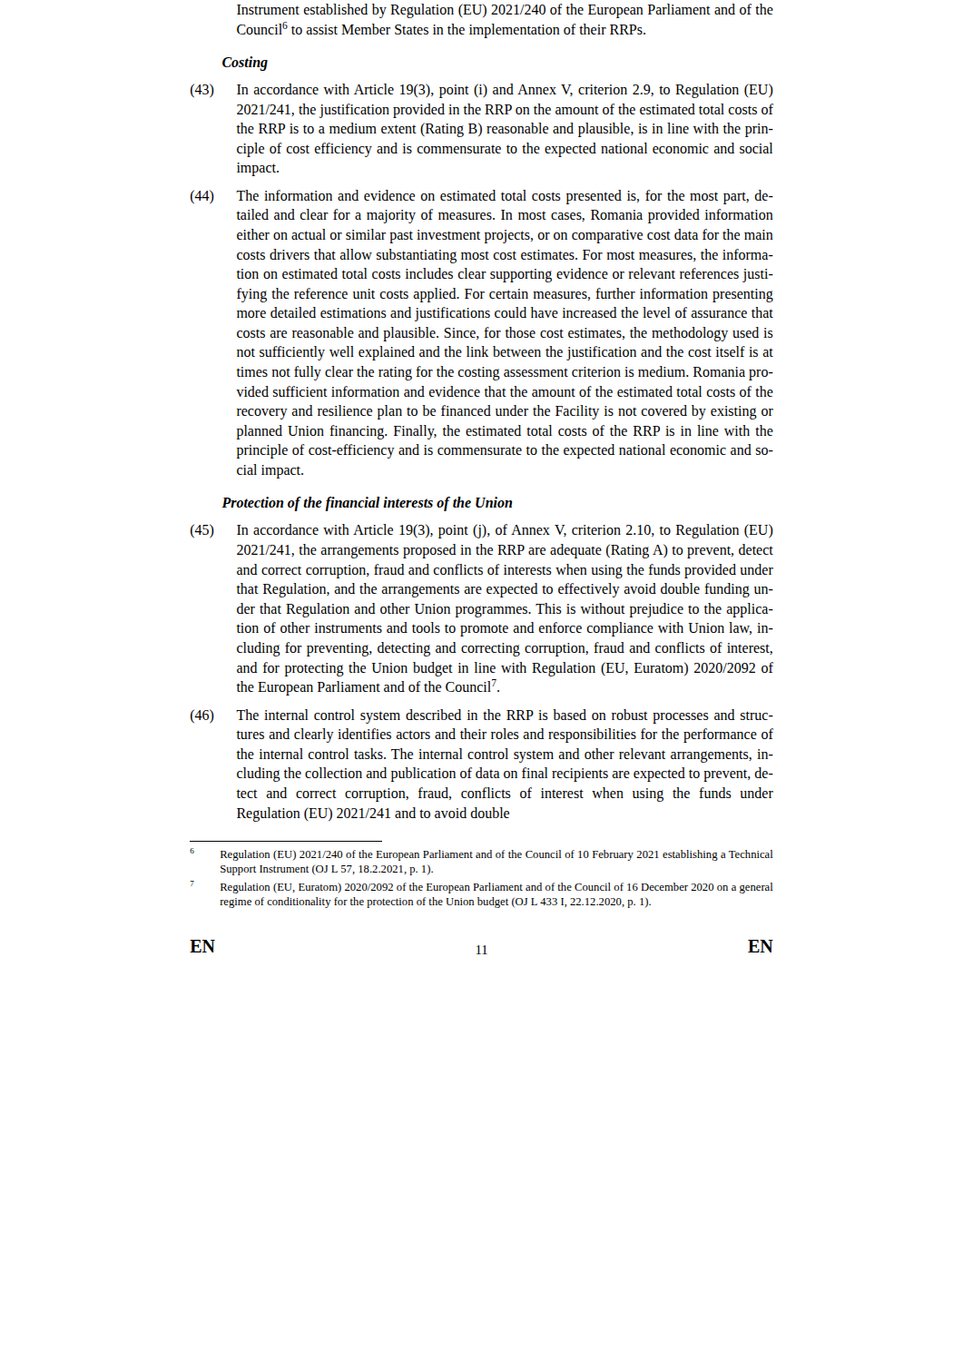Instrument established by Regulation (EU) 2021/240 of the European Parliament and of the Council6 to assist Member States in the implementation of their RRPs.
Costing
(43)
In accordance with Article 19(3), point (i) and Annex V, criterion 2.9, to Regulation (EU) 2021/241, the justification provided in the RRP on the amount of the estimated total costs of the RRP is to a medium extent (Rating B) reasonable and plausible, is in line with the principle of cost efficiency and is commensurate to the expected national economic and social impact.
(44)
The information and evidence on estimated total costs presented is, for the most part, detailed and clear for a majority of measures. In most cases, Romania provided information either on actual or similar past investment projects, or on comparative cost data for the main costs drivers that allow substantiating most cost estimates. For most measures, the information on estimated total costs includes clear supporting evidence or relevant references justifying the reference unit costs applied. For certain measures, further information presenting more detailed estimations and justifications could have increased the level of assurance that costs are reasonable and plausible. Since, for those cost estimates, the methodology used is not sufficiently well explained and the link between the justification and the cost itself is at times not fully clear the rating for the costing assessment criterion is medium. Romania provided sufficient information and evidence that the amount of the estimated total costs of the recovery and resilience plan to be financed under the Facility is not covered by existing or planned Union financing. Finally, the estimated total costs of the RRP is in line with the principle of cost-efficiency and is commensurate to the expected national economic and social impact.
Protection of the financial interests of the Union
(45)
In accordance with Article 19(3), point (j), of Annex V, criterion 2.10, to Regulation (EU) 2021/241, the arrangements proposed in the RRP are adequate (Rating A) to prevent, detect and correct corruption, fraud and conflicts of interests when using the funds provided under that Regulation, and the arrangements are expected to effectively avoid double funding under that Regulation and other Union programmes. This is without prejudice to the application of other instruments and tools to promote and enforce compliance with Union law, including for preventing, detecting and correcting corruption, fraud and conflicts of interest, and for protecting the Union budget in line with Regulation (EU, Euratom) 2020/2092 of the European Parliament and of the Council7.
(46)
The internal control system described in the RRP is based on robust processes and structures and clearly identifies actors and their roles and responsibilities for the performance of the internal control tasks. The internal control system and other relevant arrangements, including the collection and publication of data on final recipients are expected to prevent, detect and correct corruption, fraud, conflicts of interest when using the funds under Regulation (EU) 2021/241 and to avoid double
6
Regulation (EU) 2021/240 of the European Parliament and of the Council of 10 February 2021 establishing a Technical Support Instrument (OJ L 57, 18.2.2021, p. 1).
7
Regulation (EU, Euratom) 2020/2092 of the European Parliament and of the Council of 16 December 2020 on a general regime of conditionality for the protection of the Union budget (OJ L 433 I, 22.12.2020, p. 1).
EN
11
EN